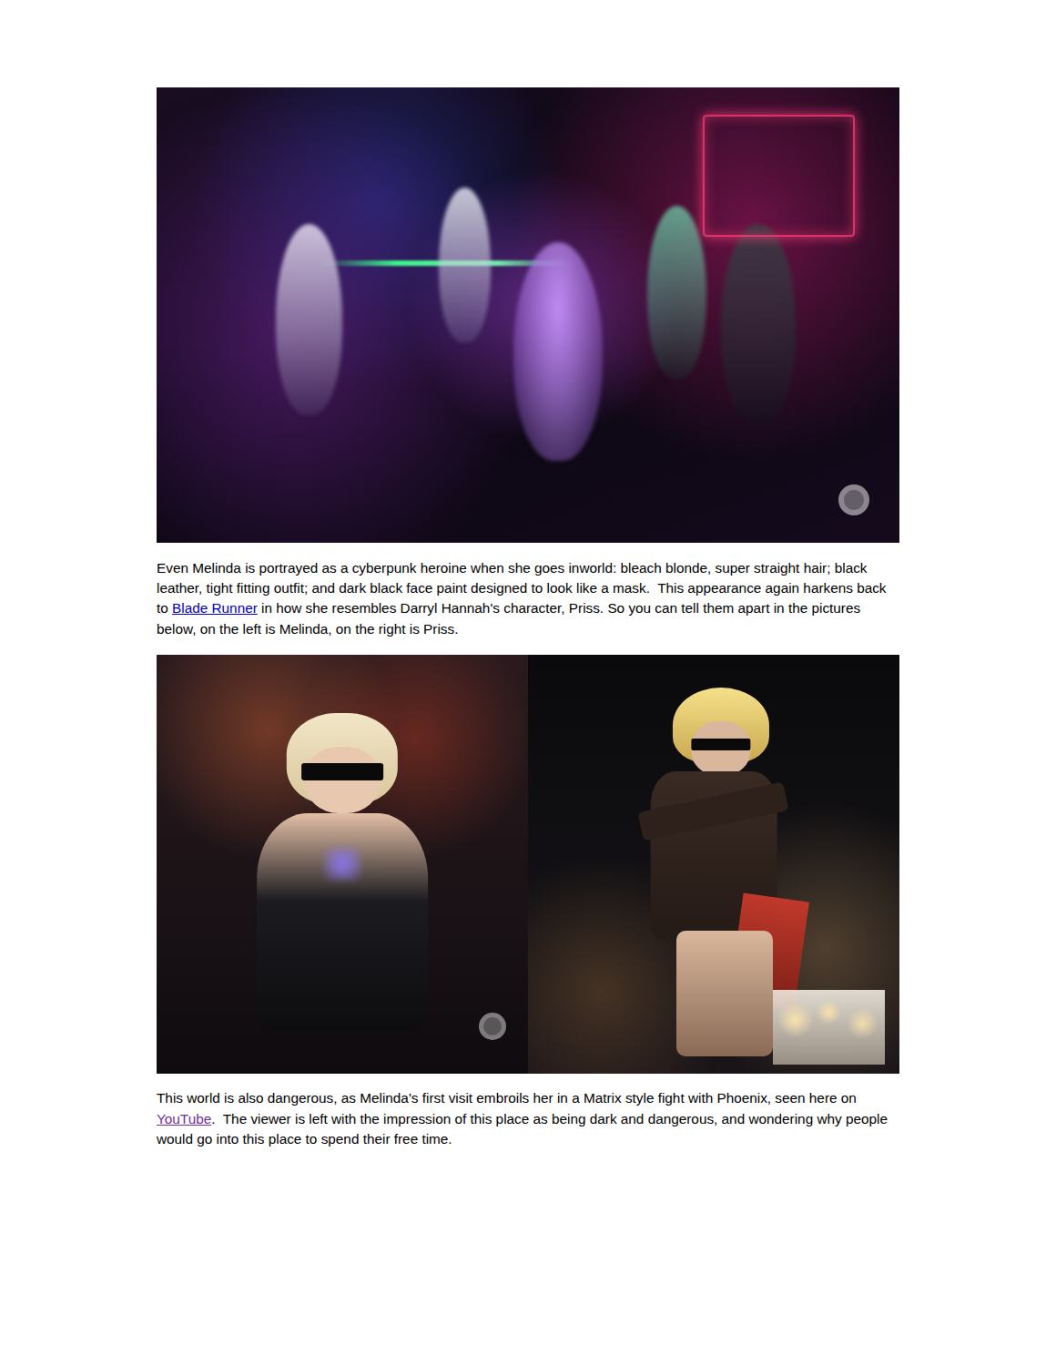Even Melinda is portrayed as a cyberpunk heroine when she goes inworld: bleach blonde, super straight hair; black leather, tight fitting outfit; and dark black face paint designed to look like a mask. This appearance again harkens back to Blade Runner in how she resembles Darryl Hannah's character, Priss. So you can tell them apart in the pictures below, on the left is Melinda, on the right is Priss.
This world is also dangerous, as Melinda's first visit embroils her in a Matrix style fight with Phoenix, seen here on YouTube. The viewer is left with the impression of this place as being dark and dangerous, and wondering why people would go into this place to spend their free time.